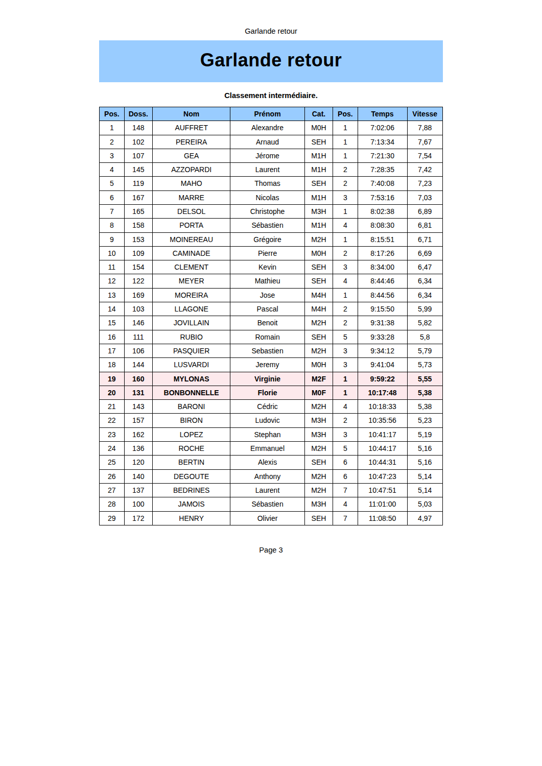Garlande retour
Garlande retour
Classement intermédiaire.
| Pos. | Doss. | Nom | Prénom | Cat. | Pos. | Temps | Vitesse |
| --- | --- | --- | --- | --- | --- | --- | --- |
| 1 | 148 | AUFFRET | Alexandre | M0H | 1 | 7:02:06 | 7,88 |
| 2 | 102 | PEREIRA | Arnaud | SEH | 1 | 7:13:34 | 7,67 |
| 3 | 107 | GEA | Jérome | M1H | 1 | 7:21:30 | 7,54 |
| 4 | 145 | AZZOPARDI | Laurent | M1H | 2 | 7:28:35 | 7,42 |
| 5 | 119 | MAHO | Thomas | SEH | 2 | 7:40:08 | 7,23 |
| 6 | 167 | MARRE | Nicolas | M1H | 3 | 7:53:16 | 7,03 |
| 7 | 165 | DELSOL | Christophe | M3H | 1 | 8:02:38 | 6,89 |
| 8 | 158 | PORTA | Sébastien | M1H | 4 | 8:08:30 | 6,81 |
| 9 | 153 | MOINEREAU | Grégoire | M2H | 1 | 8:15:51 | 6,71 |
| 10 | 109 | CAMINADE | Pierre | M0H | 2 | 8:17:26 | 6,69 |
| 11 | 154 | CLEMENT | Kevin | SEH | 3 | 8:34:00 | 6,47 |
| 12 | 122 | MEYER | Mathieu | SEH | 4 | 8:44:46 | 6,34 |
| 13 | 169 | MOREIRA | Jose | M4H | 1 | 8:44:56 | 6,34 |
| 14 | 103 | LLAGONE | Pascal | M4H | 2 | 9:15:50 | 5,99 |
| 15 | 146 | JOVILLAIN | Benoit | M2H | 2 | 9:31:38 | 5,82 |
| 16 | 111 | RUBIO | Romain | SEH | 5 | 9:33:28 | 5,8 |
| 17 | 106 | PASQUIER | Sebastien | M2H | 3 | 9:34:12 | 5,79 |
| 18 | 144 | LUSVARDI | Jeremy | M0H | 3 | 9:41:04 | 5,73 |
| 19 | 160 | MYLONAS | Virginie | M2F | 1 | 9:59:22 | 5,55 |
| 20 | 131 | BONBONNELLE | Florie | M0F | 1 | 10:17:48 | 5,38 |
| 21 | 143 | BARONI | Cédric | M2H | 4 | 10:18:33 | 5,38 |
| 22 | 157 | BIRON | Ludovic | M3H | 2 | 10:35:56 | 5,23 |
| 23 | 162 | LOPEZ | Stephan | M3H | 3 | 10:41:17 | 5,19 |
| 24 | 136 | ROCHE | Emmanuel | M2H | 5 | 10:44:17 | 5,16 |
| 25 | 120 | BERTIN | Alexis | SEH | 6 | 10:44:31 | 5,16 |
| 26 | 140 | DEGOUTE | Anthony | M2H | 6 | 10:47:23 | 5,14 |
| 27 | 137 | BEDRINES | Laurent | M2H | 7 | 10:47:51 | 5,14 |
| 28 | 100 | JAMOIS | Sébastien | M3H | 4 | 11:01:00 | 5,03 |
| 29 | 172 | HENRY | Olivier | SEH | 7 | 11:08:50 | 4,97 |
Page 3